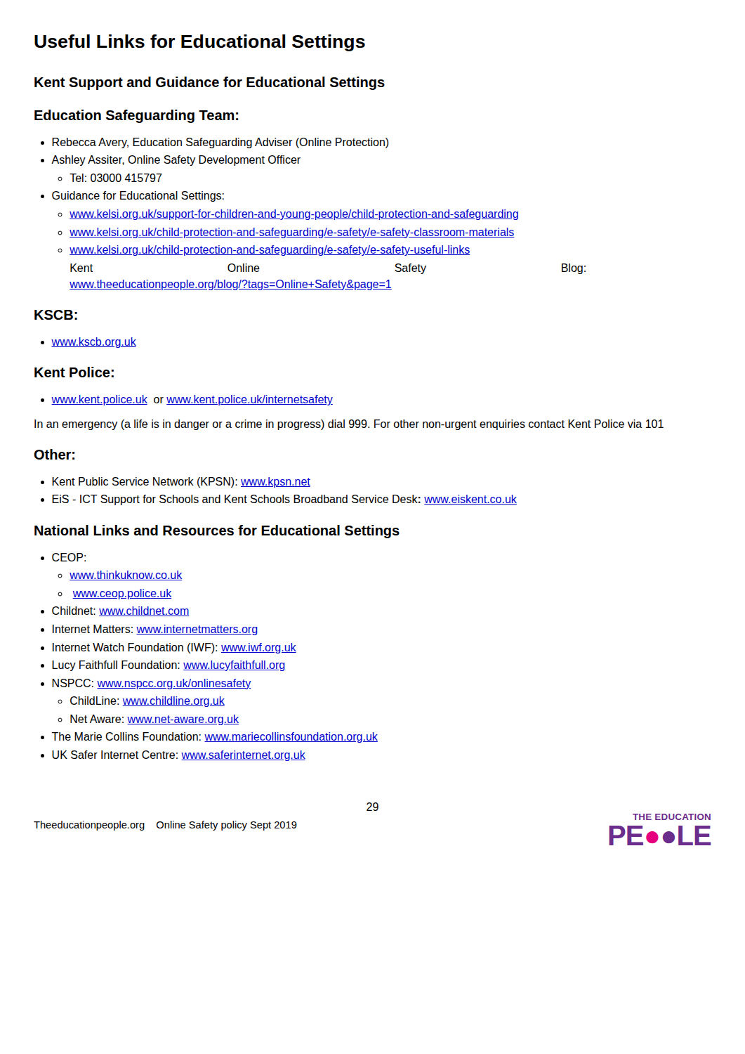Useful Links for Educational Settings
Kent Support and Guidance for Educational Settings
Education Safeguarding Team:
Rebecca Avery, Education Safeguarding Adviser (Online Protection)
Ashley Assiter, Online Safety Development Officer
Tel: 03000 415797
Guidance for Educational Settings:
www.kelsi.org.uk/support-for-children-and-young-people/child-protection-and-safeguarding
www.kelsi.org.uk/child-protection-and-safeguarding/e-safety/e-safety-classroom-materials
www.kelsi.org.uk/child-protection-and-safeguarding/e-safety/e-safety-useful-links
Kent Online Safety Blog: www.theeducationpeople.org/blog/?tags=Online+Safety&page=1
KSCB:
www.kscb.org.uk
Kent Police:
www.kent.police.uk or www.kent.police.uk/internetsafety
In an emergency (a life is in danger or a crime in progress) dial 999. For other non-urgent enquiries contact Kent Police via 101
Other:
Kent Public Service Network (KPSN): www.kpsn.net
EiS - ICT Support for Schools and Kent Schools Broadband Service Desk: www.eiskent.co.uk
National Links and Resources for Educational Settings
CEOP:
www.thinkuknow.co.uk
www.ceop.police.uk
Childnet: www.childnet.com
Internet Matters: www.internetmatters.org
Internet Watch Foundation (IWF): www.iwf.org.uk
Lucy Faithfull Foundation: www.lucyfaithfull.org
NSPCC: www.nspcc.org.uk/onlinesafety
ChildLine: www.childline.org.uk
Net Aware: www.net-aware.org.uk
The Marie Collins Foundation: www.mariecollinsfoundation.org.uk
UK Safer Internet Centre: www.saferinternet.org.uk
29
Theeducationpeople.org Online Safety policy Sept 2019
THE EDUCATION
PE●●LE